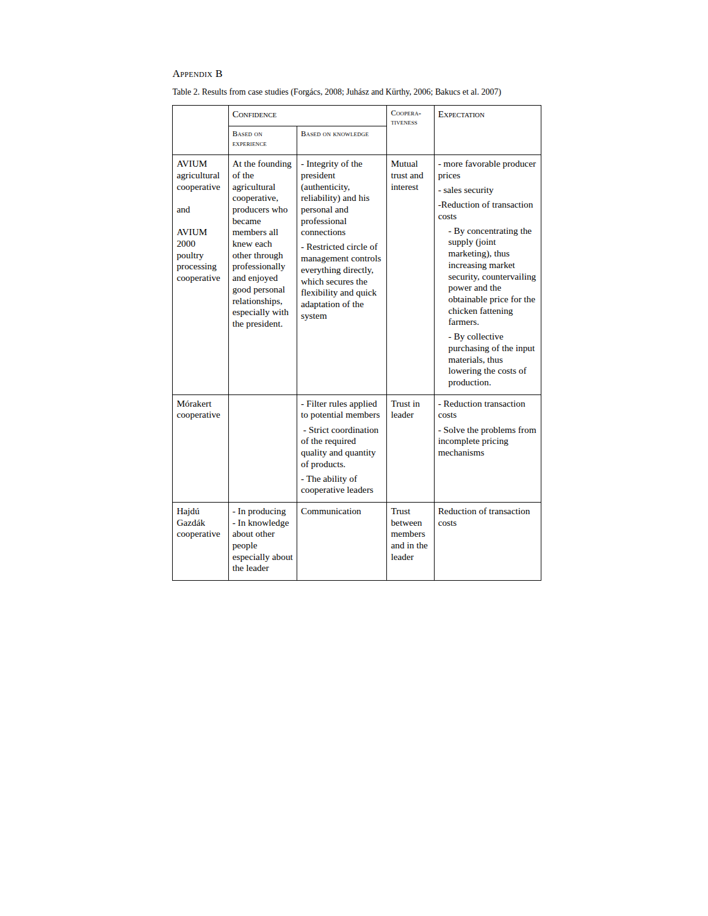Appendix B
Table 2. Results from case studies (Forgács, 2008; Juhász and Kürthy, 2006; Bakucs et al. 2007)
| | Confidence | Coopera- tiveness | Expectation |
| --- | --- | --- | --- |
| Based on experience | Based on knowledge |
| AVIUM agricultural cooperative and AVIUM 2000 poultry processing cooperative | At the founding of the agricultural cooperative, producers who became members all knew each other through professionally and enjoyed good personal relationships, especially with the president. | - Integrity of the president (authenticity, reliability) and his personal and professional connections - Restricted circle of management controls everything directly, which secures the flexibility and quick adaptation of the system | Mutual trust and interest | - more favorable producer prices - sales security -Reduction of transaction costs - By concentrating the supply (joint marketing), thus increasing market security, countervailing power and the obtainable price for the chicken fattening farmers. - By collective purchasing of the input materials, thus lowering the costs of production. |
| Mórakert cooperative | | - Filter rules applied to potential members - Strict coordination of the required quality and quantity of products. - The ability of cooperative leaders | Trust in leader | - Reduction transaction costs - Solve the problems from incomplete pricing mechanisms |
| Hajdú Gazdák cooperative | - In producing - In knowledge about other people especially about the leader | Communication | Trust between members and in the leader | Reduction of transaction costs |